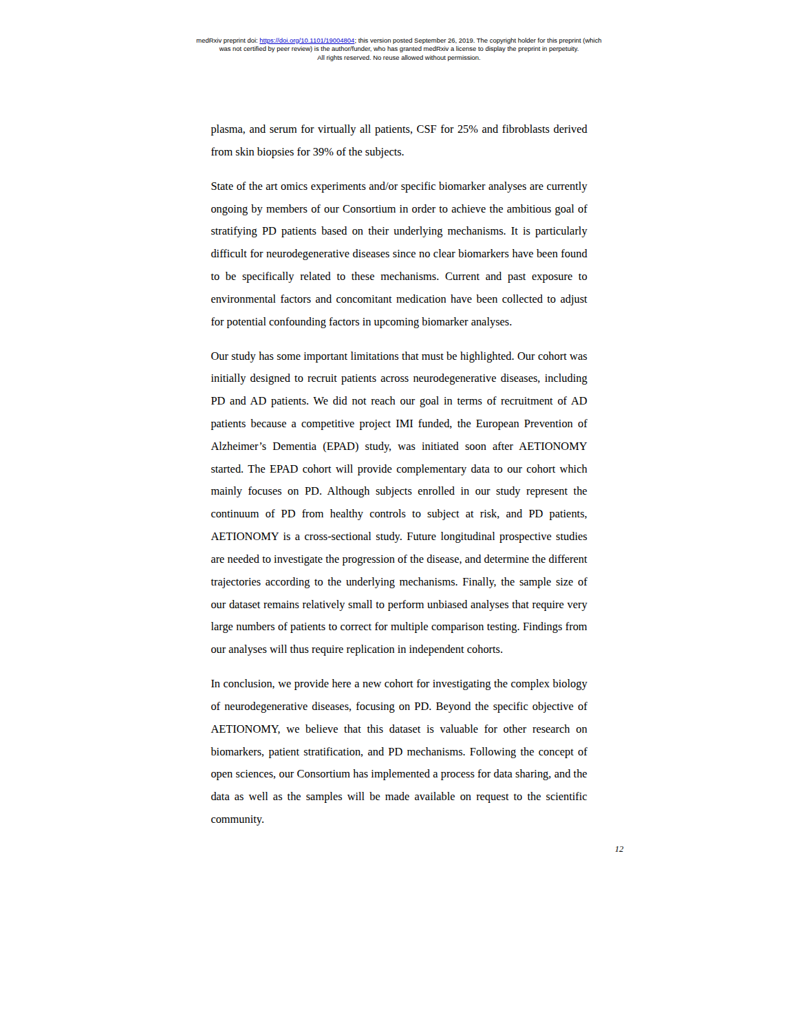medRxiv preprint doi: https://doi.org/10.1101/19004804; this version posted September 26, 2019. The copyright holder for this preprint (which
was not certified by peer review) is the author/funder, who has granted medRxiv a license to display the preprint in perpetuity.
All rights reserved. No reuse allowed without permission.
plasma, and serum for virtually all patients, CSF for 25% and fibroblasts derived from skin biopsies for 39% of the subjects.
State of the art omics experiments and/or specific biomarker analyses are currently ongoing by members of our Consortium in order to achieve the ambitious goal of stratifying PD patients based on their underlying mechanisms. It is particularly difficult for neurodegenerative diseases since no clear biomarkers have been found to be specifically related to these mechanisms. Current and past exposure to environmental factors and concomitant medication have been collected to adjust for potential confounding factors in upcoming biomarker analyses.
Our study has some important limitations that must be highlighted. Our cohort was initially designed to recruit patients across neurodegenerative diseases, including PD and AD patients. We did not reach our goal in terms of recruitment of AD patients because a competitive project IMI funded, the European Prevention of Alzheimer’s Dementia (EPAD) study, was initiated soon after AETIONOMY started. The EPAD cohort will provide complementary data to our cohort which mainly focuses on PD. Although subjects enrolled in our study represent the continuum of PD from healthy controls to subject at risk, and PD patients, AETIONOMY is a cross-sectional study. Future longitudinal prospective studies are needed to investigate the progression of the disease, and determine the different trajectories according to the underlying mechanisms. Finally, the sample size of our dataset remains relatively small to perform unbiased analyses that require very large numbers of patients to correct for multiple comparison testing. Findings from our analyses will thus require replication in independent cohorts.
In conclusion, we provide here a new cohort for investigating the complex biology of neurodegenerative diseases, focusing on PD. Beyond the specific objective of AETIONOMY, we believe that this dataset is valuable for other research on biomarkers, patient stratification, and PD mechanisms. Following the concept of open sciences, our Consortium has implemented a process for data sharing, and the data as well as the samples will be made available on request to the scientific community.
12